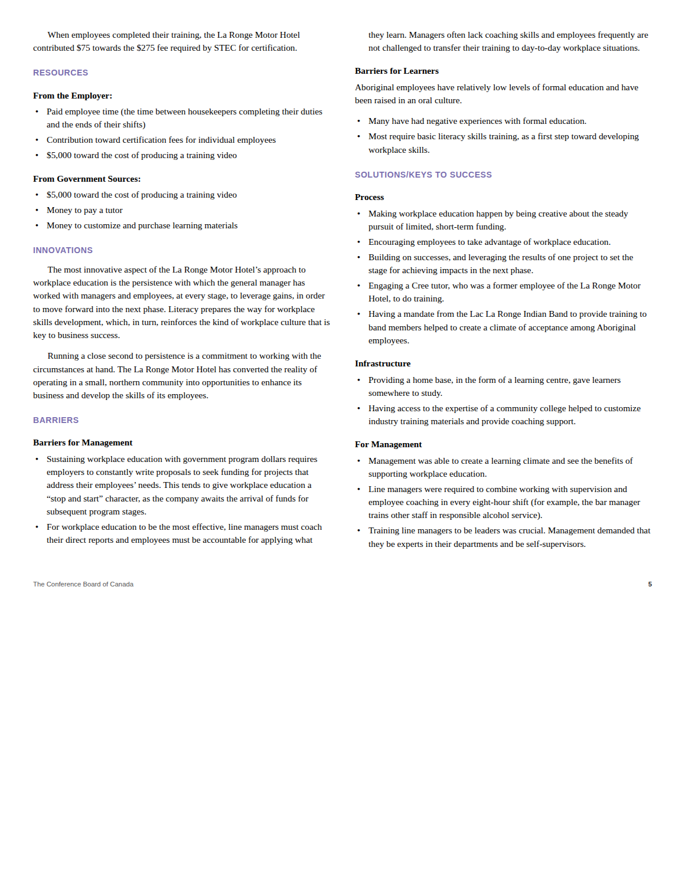When employees completed their training, the La Ronge Motor Hotel contributed $75 towards the $275 fee required by STEC for certification.
Resources
From the Employer:
Paid employee time (the time between housekeepers completing their duties and the ends of their shifts)
Contribution toward certification fees for individual employees
$5,000 toward the cost of producing a training video
From Government Sources:
$5,000 toward the cost of producing a training video
Money to pay a tutor
Money to customize and purchase learning materials
Innovations
The most innovative aspect of the La Ronge Motor Hotel’s approach to workplace education is the persistence with which the general manager has worked with managers and employees, at every stage, to leverage gains, in order to move forward into the next phase. Literacy prepares the way for workplace skills development, which, in turn, reinforces the kind of workplace culture that is key to business success.
Running a close second to persistence is a commitment to working with the circumstances at hand. The La Ronge Motor Hotel has converted the reality of operating in a small, northern community into opportunities to enhance its business and develop the skills of its employees.
Barriers
Barriers for Management
Sustaining workplace education with government program dollars requires employers to constantly write proposals to seek funding for projects that address their employees’ needs. This tends to give workplace education a “stop and start” character, as the company awaits the arrival of funds for subsequent program stages.
For workplace education to be the most effective, line managers must coach their direct reports and employees must be accountable for applying what they learn. Managers often lack coaching skills and employees frequently are not challenged to transfer their training to day-to-day workplace situations.
Barriers for Learners
Aboriginal employees have relatively low levels of formal education and have been raised in an oral culture.
Many have had negative experiences with formal education.
Most require basic literacy skills training, as a first step toward developing workplace skills.
Solutions/Keys to Success
Process
Making workplace education happen by being creative about the steady pursuit of limited, short-term funding.
Encouraging employees to take advantage of workplace education.
Building on successes, and leveraging the results of one project to set the stage for achieving impacts in the next phase.
Engaging a Cree tutor, who was a former employee of the La Ronge Motor Hotel, to do training.
Having a mandate from the Lac La Ronge Indian Band to provide training to band members helped to create a climate of acceptance among Aboriginal employees.
Infrastructure
Providing a home base, in the form of a learning centre, gave learners somewhere to study.
Having access to the expertise of a community college helped to customize industry training materials and provide coaching support.
For Management
Management was able to create a learning climate and see the benefits of supporting workplace education.
Line managers were required to combine working with supervision and employee coaching in every eight-hour shift (for example, the bar manager trains other staff in responsible alcohol service).
Training line managers to be leaders was crucial. Management demanded that they be experts in their departments and be self-supervisors.
The Conference Board of Canada 5